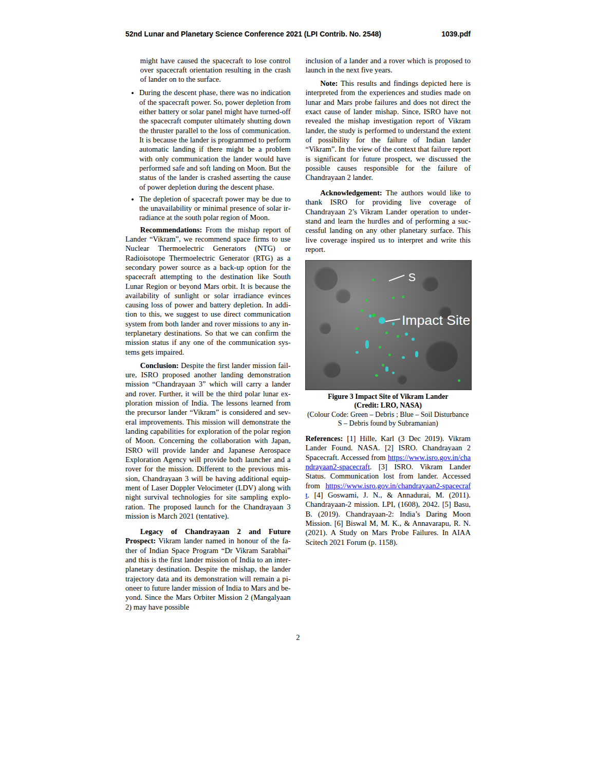52nd Lunar and Planetary Science Conference 2021 (LPI Contrib. No. 2548) 1039.pdf
might have caused the spacecraft to lose control over spacecraft orientation resulting in the crash of lander on to the surface.
During the descent phase, there was no indication of the spacecraft power. So, power depletion from either battery or solar panel might have turned-off the spacecraft computer ultimately shutting down the thruster parallel to the loss of communication. It is because the lander is programmed to perform automatic landing if there might be a problem with only communication the lander would have performed safe and soft landing on Moon. But the status of the lander is crashed asserting the cause of power depletion during the descent phase.
The depletion of spacecraft power may be due to the unavailability or minimal presence of solar irradiance at the south polar region of Moon.
Recommendations: From the mishap report of Lander “Vikram”, we recommend space firms to use Nuclear Thermoelectric Generators (NTG) or Radioisotope Thermoelectric Generator (RTG) as a secondary power source as a back-up option for the spacecraft attempting to the destination like South Lunar Region or beyond Mars orbit. It is because the availability of sunlight or solar irradiance evinces causing loss of power and battery depletion. In addition to this, we suggest to use direct communication system from both lander and rover missions to any interplanetary destinations. So that we can confirm the mission status if any one of the communication systems gets impaired.
Conclusion: Despite the first lander mission failure, ISRO proposed another landing demonstration mission “Chandrayaan 3” which will carry a lander and rover. Further, it will be the third polar lunar exploration mission of India. The lessons learned from the precursor lander “Vikram” is considered and several improvements. This mission will demonstrate the landing capabilities for exploration of the polar region of Moon. Concerning the collaboration with Japan, ISRO will provide lander and Japanese Aerospace Exploration Agency will provide both launcher and a rover for the mission. Different to the previous mission, Chandrayaan 3 will be having additional equipment of Laser Doppler Velocimeter (LDV) along with night survival technologies for site sampling exploration. The proposed launch for the Chandrayaan 3 mission is March 2021 (tentative).
Legacy of Chandrayaan 2 and Future Prospect: Vikram lander named in honour of the father of Indian Space Program “Dr Vikram Sarabhai” and this is the first lander mission of India to an interplanetary destination. Despite the mishap, the lander trajectory data and its demonstration will remain a pioneer to future lander mission of India to Mars and beyond. Since the Mars Orbiter Mission 2 (Mangalyaan 2) may have possible
inclusion of a lander and a rover which is proposed to launch in the next five years.
Note: This results and findings depicted here is interpreted from the experiences and studies made on lunar and Mars probe failures and does not direct the exact cause of lander mishap. Since, ISRO have not revealed the mishap investigation report of Vikram lander, the study is performed to understand the extent of possibility for the failure of Indian lander “Vikram”. In the view of the context that failure report is significant for future prospect, we discussed the possible causes responsible for the failure of Chandrayaan 2 lander.
Acknowledgement: The authors would like to thank ISRO for providing live coverage of Chandrayaan 2’s Vikram Lander operation to understand and learn the hurdles and of performing a successful landing on any other planetary surface. This live coverage inspired us to interpret and write this report.
S
Impact Site
Figure 3 Impact Site of Vikram Lander
(Credit: LRO, NASA)
(Colour Code: Green – Debris ; Blue – Soil Disturbance
S – Debris found by Subramanian)
References: [1] Hille, Karl (3 Dec 2019). Vikram Lander Found. NASA. [2] ISRO. Chandrayaan 2 Spacecraft. Accessed from https://www.isro.gov.in/chandrayaan2-spacecraft. [3] ISRO. Vikram Lander Status. Communication lost from lander. Accessed from https://www.isro.gov.in/chandrayaan2-spacecraft. [4] Goswami, J. N., & Annadurai, M. (2011). Chandrayaan-2 mission. LPI, (1608), 2042. [5] Basu, B. (2019). Chandrayaan-2: India’s Daring Moon Mission. [6] Biswal M, M. K., & Annavarapu, R. N. (2021). A Study on Mars Probe Failures. In AIAA Scitech 2021 Forum (p. 1158).
2